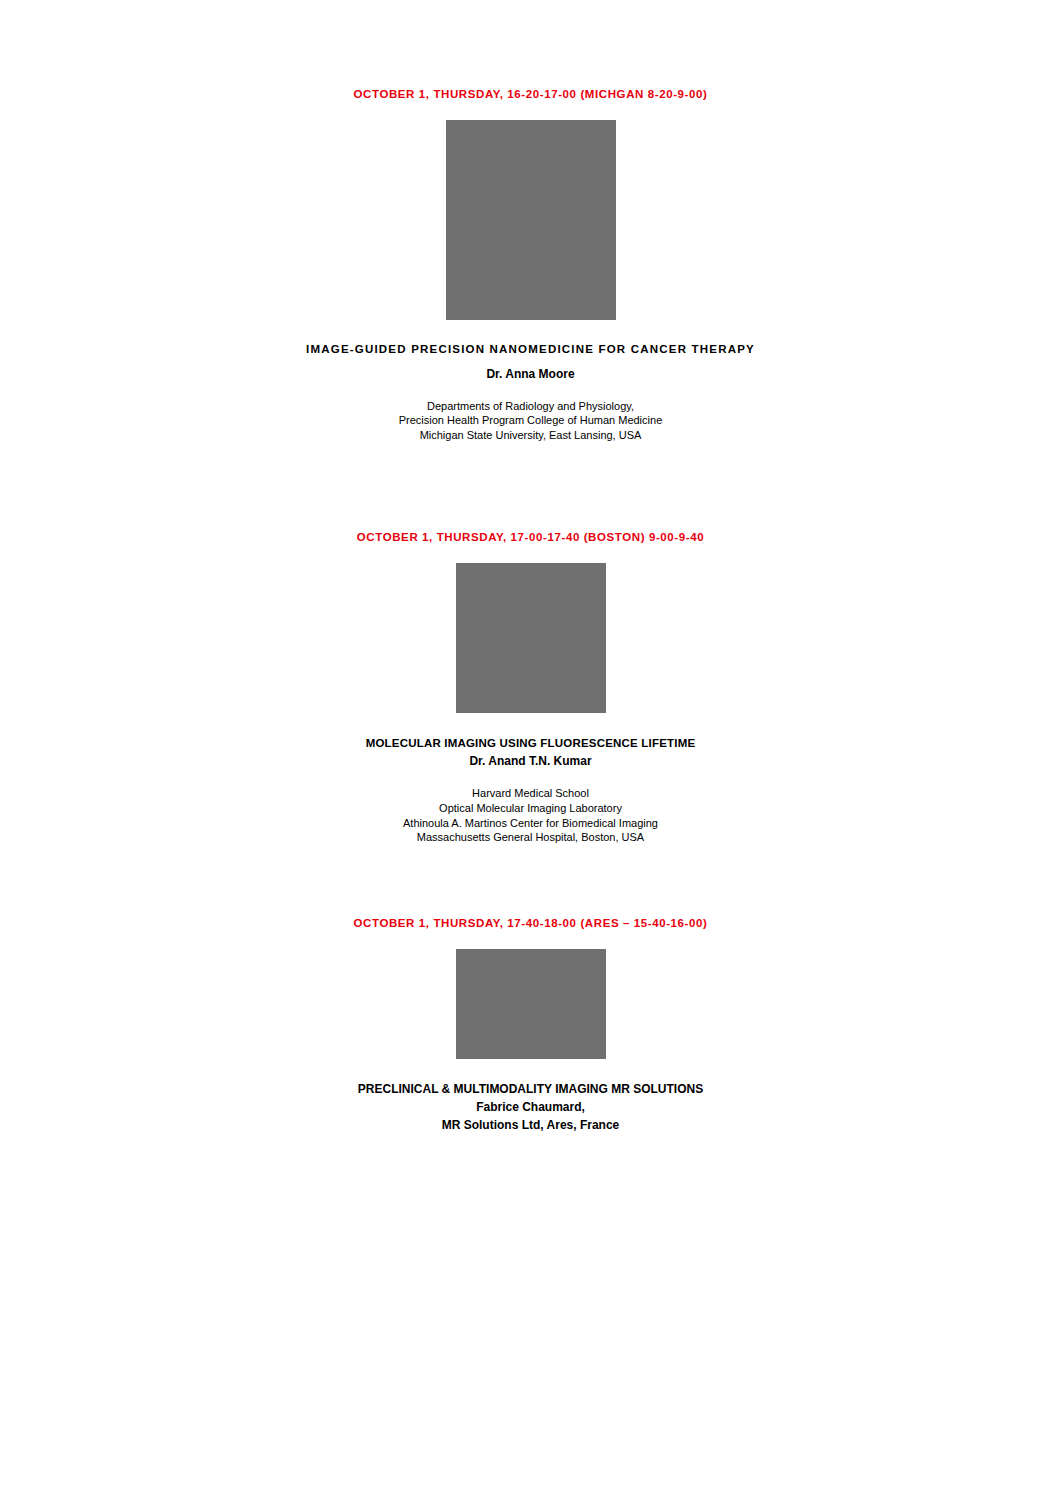OCTOBER 1, THURSDAY, 16-20-17-00 (MICHGAN 8-20-9-00)
IMAGE-GUIDED PRECISION NANOMEDICINE FOR CANCER THERAPY
Dr. Anna Moore
Departments of Radiology and Physiology,
Precision Health Program College of Human Medicine
Michigan State University, East Lansing, USA
OCTOBER 1, THURSDAY, 17-00-17-40 (BOSTON) 9-00-9-40
MOLECULAR IMAGING USING FLUORESCENCE LIFETIME
Dr. Anand T.N. Kumar
Harvard Medical School
Optical Molecular Imaging Laboratory
Athinoula A. Martinos Center for Biomedical Imaging
Massachusetts General Hospital, Boston, USA
OCTOBER 1, THURSDAY, 17-40-18-00 (ARES – 15-40-16-00)
PRECLINICAL & MULTIMODALITY IMAGING MR SOLUTIONS
Fabrice Chaumard,
MR Solutions Ltd, Ares, France